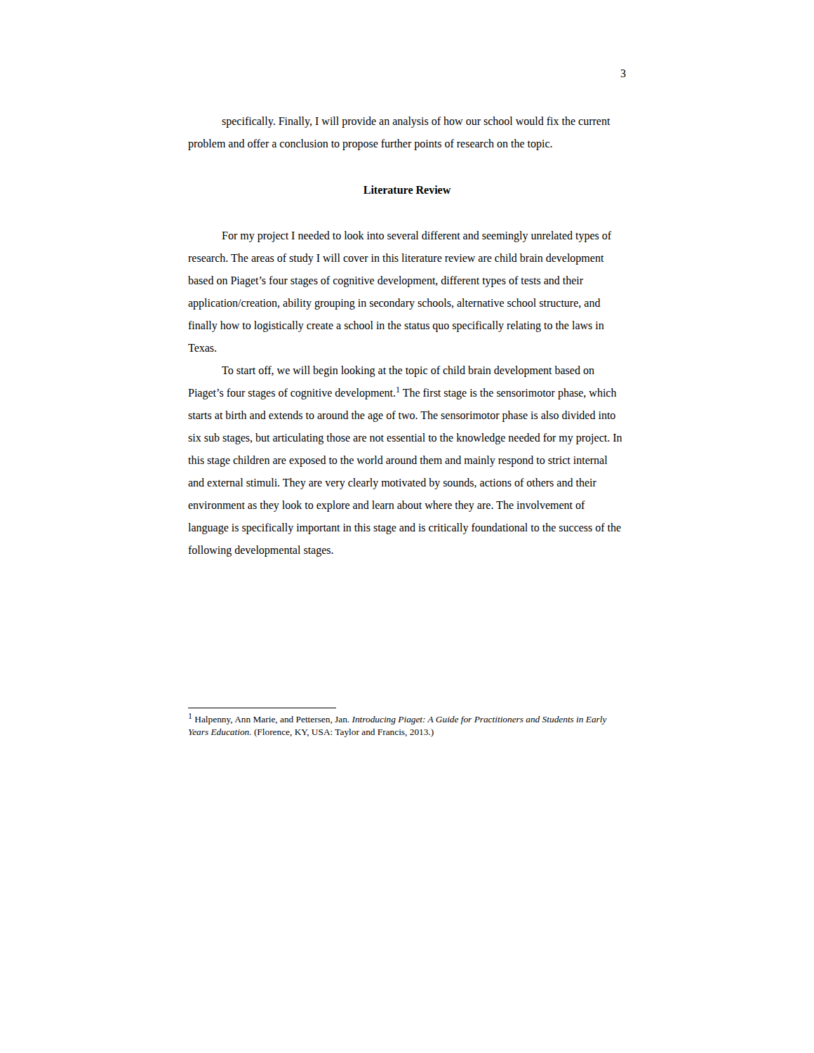3
specifically. Finally, I will provide an analysis of how our school would fix the current problem and offer a conclusion to propose further points of research on the topic.
Literature Review
For my project I needed to look into several different and seemingly unrelated types of research. The areas of study I will cover in this literature review are child brain development based on Piaget’s four stages of cognitive development, different types of tests and their application/creation, ability grouping in secondary schools, alternative school structure, and finally how to logistically create a school in the status quo specifically relating to the laws in Texas.
To start off, we will begin looking at the topic of child brain development based on Piaget’s four stages of cognitive development.1 The first stage is the sensorimotor phase, which starts at birth and extends to around the age of two. The sensorimotor phase is also divided into six sub stages, but articulating those are not essential to the knowledge needed for my project. In this stage children are exposed to the world around them and mainly respond to strict internal and external stimuli. They are very clearly motivated by sounds, actions of others and their environment as they look to explore and learn about where they are. The involvement of language is specifically important in this stage and is critically foundational to the success of the following developmental stages.
1 Halpenny, Ann Marie, and Pettersen, Jan. Introducing Piaget: A Guide for Practitioners and Students in Early Years Education. (Florence, KY, USA: Taylor and Francis, 2013.)